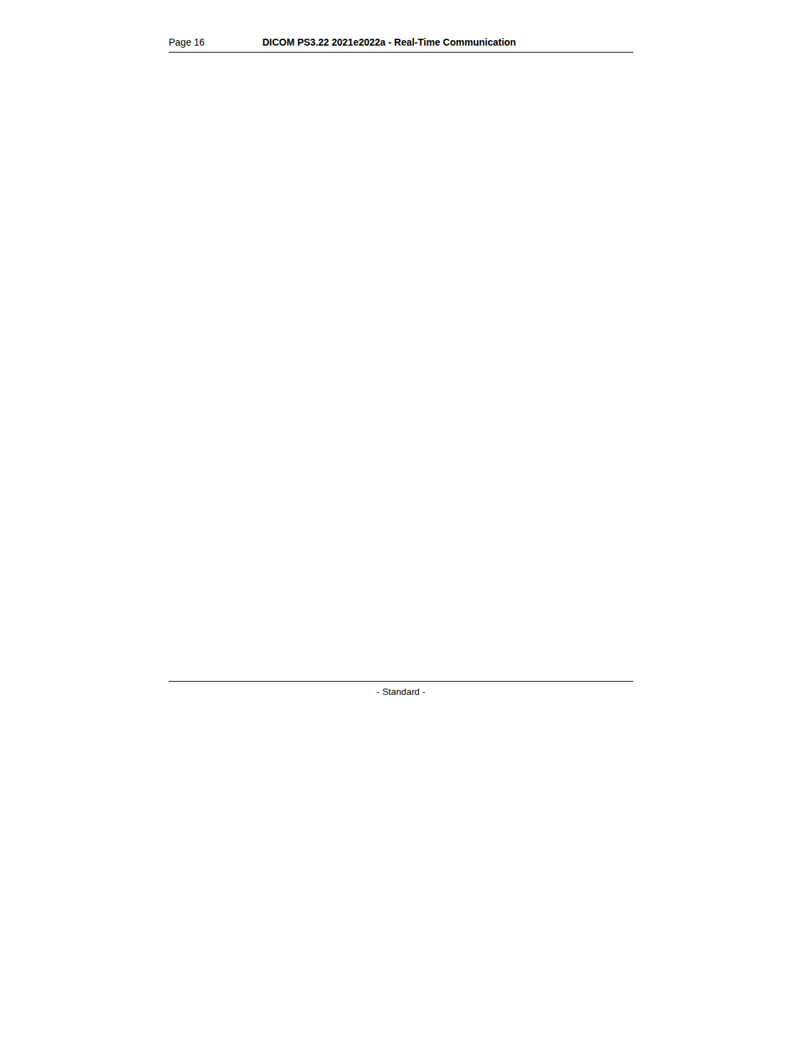Page 16
DICOM PS3.22 2021e2022a - Real-Time Communication
- Standard -